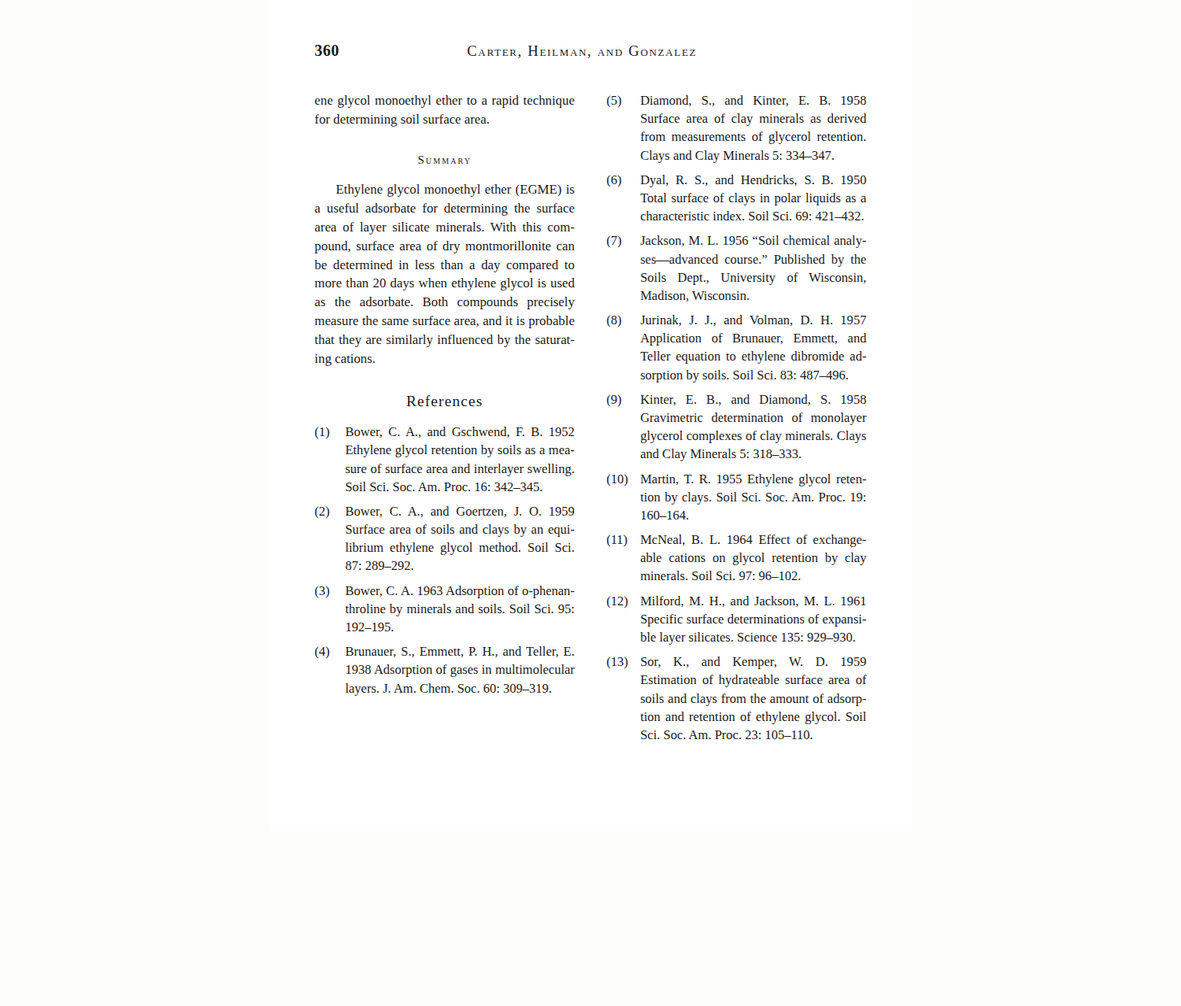360 Carter, Heilman, and Gonzalez
ene glycol monoethyl ether to a rapid technique for determining soil surface area.
Summary
Ethylene glycol monoethyl ether (EGME) is a useful adsorbate for determining the surface area of layer silicate minerals. With this compound, surface area of dry montmorillonite can be determined in less than a day compared to more than 20 days when ethylene glycol is used as the adsorbate. Both compounds precisely measure the same surface area, and it is probable that they are similarly influenced by the saturating cations.
References
(1) Bower, C. A., and Gschwend, F. B. 1952 Ethylene glycol retention by soils as a measure of surface area and interlayer swelling. Soil Sci. Soc. Am. Proc. 16: 342–345.
(2) Bower, C. A., and Goertzen, J. O. 1959 Surface area of soils and clays by an equilibrium ethylene glycol method. Soil Sci. 87: 289–292.
(3) Bower, C. A. 1963 Adsorption of o-phenanthroline by minerals and soils. Soil Sci. 95: 192–195.
(4) Brunauer, S., Emmett, P. H., and Teller, E. 1938 Adsorption of gases in multimolecular layers. J. Am. Chem. Soc. 60: 309–319.
(5) Diamond, S., and Kinter, E. B. 1958 Surface area of clay minerals as derived from measurements of glycerol retention. Clays and Clay Minerals 5: 334–347.
(6) Dyal, R. S., and Hendricks, S. B. 1950 Total surface of clays in polar liquids as a characteristic index. Soil Sci. 69: 421–432.
(7) Jackson, M. L. 1956 “Soil chemical analyses—advanced course.” Published by the Soils Dept., University of Wisconsin, Madison, Wisconsin.
(8) Jurinak, J. J., and Volman, D. H. 1957 Application of Brunauer, Emmett, and Teller equation to ethylene dibromide adsorption by soils. Soil Sci. 83: 487–496.
(9) Kinter, E. B., and Diamond, S. 1958 Gravimetric determination of monolayer glycerol complexes of clay minerals. Clays and Clay Minerals 5: 318–333.
(10) Martin, T. R. 1955 Ethylene glycol retention by clays. Soil Sci. Soc. Am. Proc. 19: 160–164.
(11) McNeal, B. L. 1964 Effect of exchangeable cations on glycol retention by clay minerals. Soil Sci. 97: 96–102.
(12) Milford, M. H., and Jackson, M. L. 1961 Specific surface determinations of expansible layer silicates. Science 135: 929–930.
(13) Sor, K., and Kemper, W. D. 1959 Estimation of hydrateable surface area of soils and clays from the amount of adsorption and retention of ethylene glycol. Soil Sci. Soc. Am. Proc. 23: 105–110.